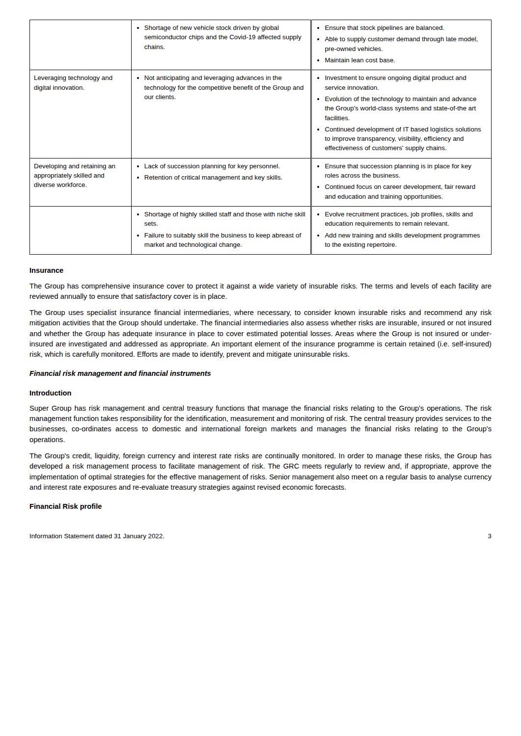| | Shortage of new vehicle stock driven by global semiconductor chips and the Covid-19 affected supply chains. | Ensure that stock pipelines are balanced. Able to supply customer demand through late model, pre-owned vehicles. Maintain lean cost base. |
| Leveraging technology and digital innovation. | Not anticipating and leveraging advances in the technology for the competitive benefit of the Group and our clients. | Investment to ensure ongoing digital product and service innovation. Evolution of the technology to maintain and advance the Group's world-class systems and state-of-the art facilities. Continued development of IT based logistics solutions to improve transparency, visibility, efficiency and effectiveness of customers' supply chains. |
| Developing and retaining an appropriately skilled and diverse workforce. | Lack of succession planning for key personnel. Retention of critical management and key skills. | Ensure that succession planning is in place for key roles across the business. Continued focus on career development, fair reward and education and training opportunities. |
| | Shortage of highly skilled staff and those with niche skill sets. Failure to suitably skill the business to keep abreast of market and technological change. | Evolve recruitment practices, job profiles, skills and education requirements to remain relevant. Add new training and skills development programmes to the existing repertoire. |
Insurance
The Group has comprehensive insurance cover to protect it against a wide variety of insurable risks. The terms and levels of each facility are reviewed annually to ensure that satisfactory cover is in place.
The Group uses specialist insurance financial intermediaries, where necessary, to consider known insurable risks and recommend any risk mitigation activities that the Group should undertake. The financial intermediaries also assess whether risks are insurable, insured or not insured and whether the Group has adequate insurance in place to cover estimated potential losses. Areas where the Group is not insured or under-insured are investigated and addressed as appropriate. An important element of the insurance programme is certain retained (i.e. self-insured) risk, which is carefully monitored. Efforts are made to identify, prevent and mitigate uninsurable risks.
Financial risk management and financial instruments
Introduction
Super Group has risk management and central treasury functions that manage the financial risks relating to the Group's operations. The risk management function takes responsibility for the identification, measurement and monitoring of risk. The central treasury provides services to the businesses, co-ordinates access to domestic and international foreign markets and manages the financial risks relating to the Group's operations.
The Group's credit, liquidity, foreign currency and interest rate risks are continually monitored. In order to manage these risks, the Group has developed a risk management process to facilitate management of risk. The GRC meets regularly to review and, if appropriate, approve the implementation of optimal strategies for the effective management of risks. Senior management also meet on a regular basis to analyse currency and interest rate exposures and re-evaluate treasury strategies against revised economic forecasts.
Financial Risk profile
Information Statement dated 31 January 2022. 3